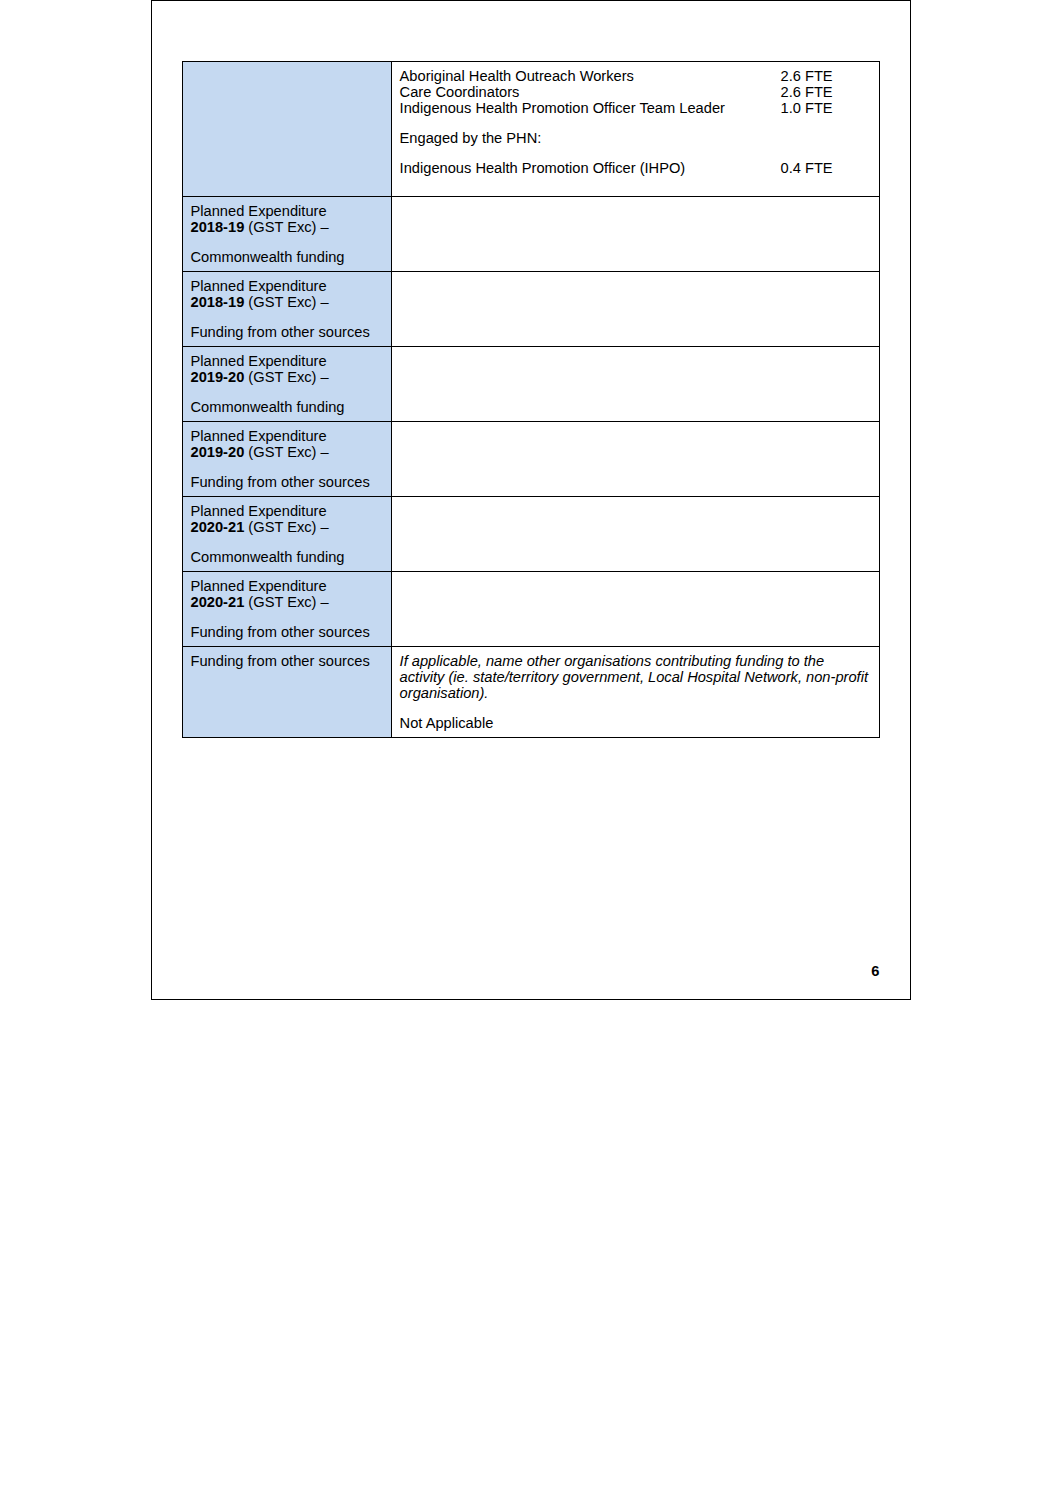| | Aboriginal Health Outreach Workers 2.6 FTE Care Coordinators 2.6 FTE Indigenous Health Promotion Officer Team Leader 1.0 FTE Engaged by the PHN: Indigenous Health Promotion Officer (IHPO) 0.4 FTE |
| Planned Expenditure 2018-19 (GST Exc) – Commonwealth funding | |
| Planned Expenditure 2018-19 (GST Exc) – Funding from other sources | |
| Planned Expenditure 2019-20 (GST Exc) – Commonwealth funding | |
| Planned Expenditure 2019-20 (GST Exc) – Funding from other sources | |
| Planned Expenditure 2020-21 (GST Exc) – Commonwealth funding | |
| Planned Expenditure 2020-21 (GST Exc) – Funding from other sources | |
| Funding from other sources | If applicable, name other organisations contributing funding to the activity (ie. state/territory government, Local Hospital Network, non-profit organisation). Not Applicable |
6